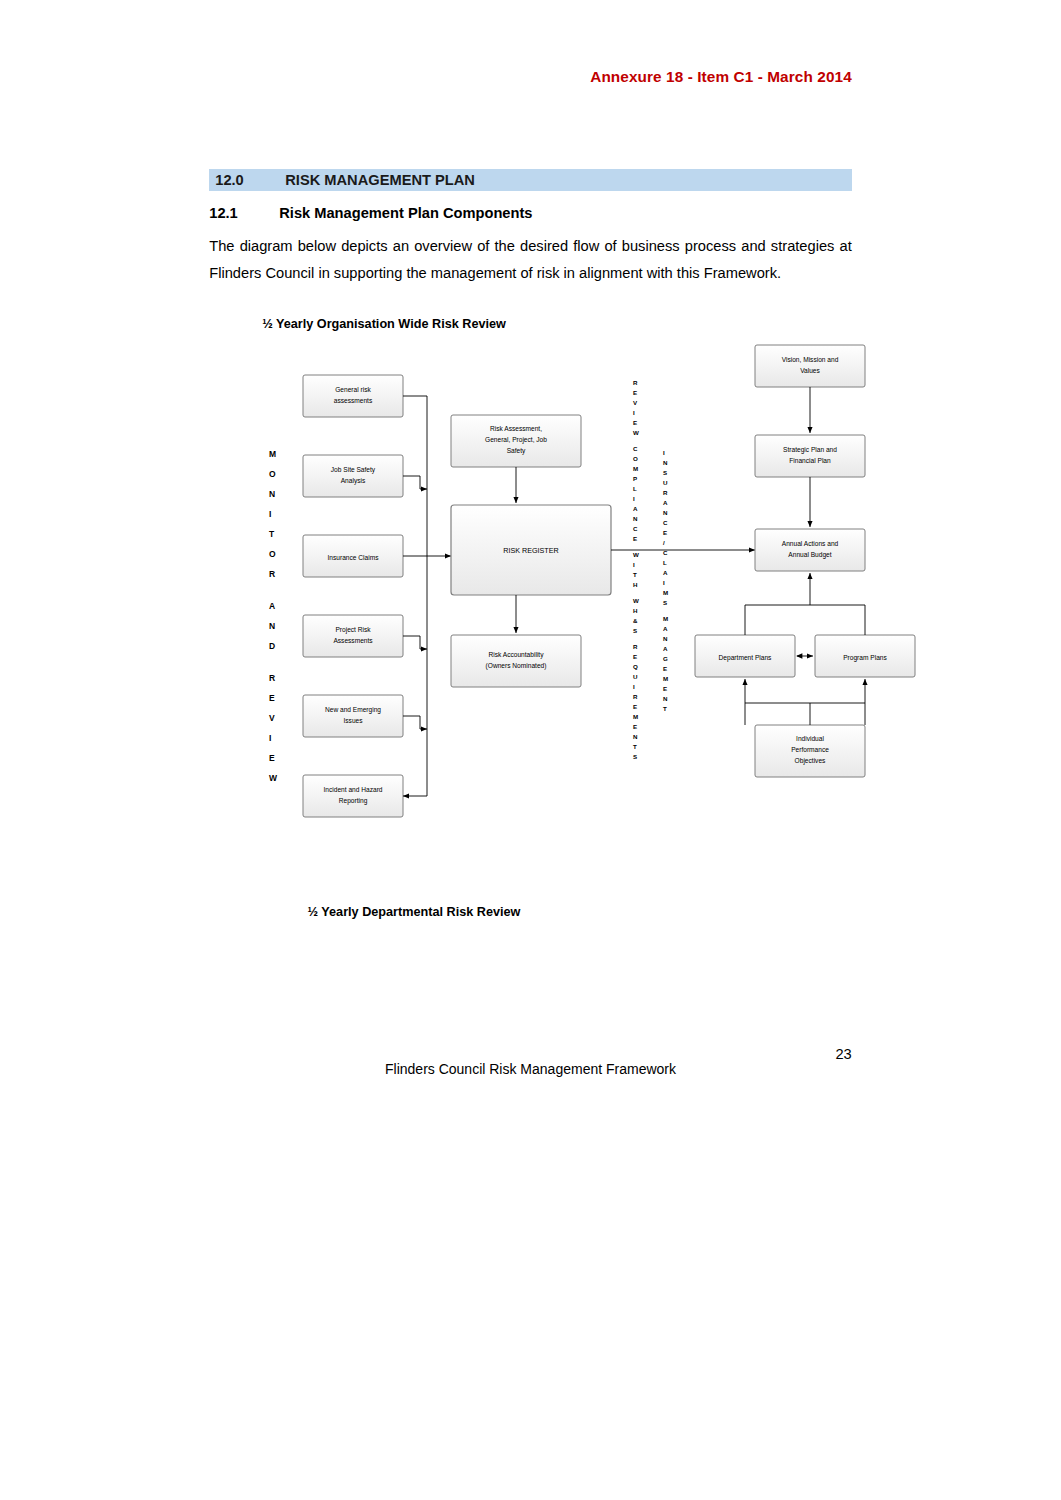Annexure 18 - Item C1 - March 2014
12.0 RISK MANAGEMENT PLAN
12.1 Risk Management Plan Components
The diagram below depicts an overview of the desired flow of business process and strategies at Flinders Council in supporting the management of risk in alignment with this Framework.
½ Yearly Organisation Wide Risk Review
M O N I T O R A N D R E V I E W General risk assessments Job Site Safety Analysis Insurance Claims Project Risk Assessments New and Emerging Issues Incident and Hazard Reporting Risk Assessment, General, Project, Job Safety RISK REGISTER Risk Accountability (Owners Nominated) R E V I E W C O M P L I A N C E W I T H W H & S R E Q U I R E M E N T S I N S U R A N C E / C L A I M S M A N A G E M E N T Vision, Mission and Values Strategic Plan and Financial Plan Annual Actions and Annual Budget Department Plans Program Plans Individual Performance Objectives
½ Yearly Departmental Risk Review
23
Flinders Council Risk Management Framework